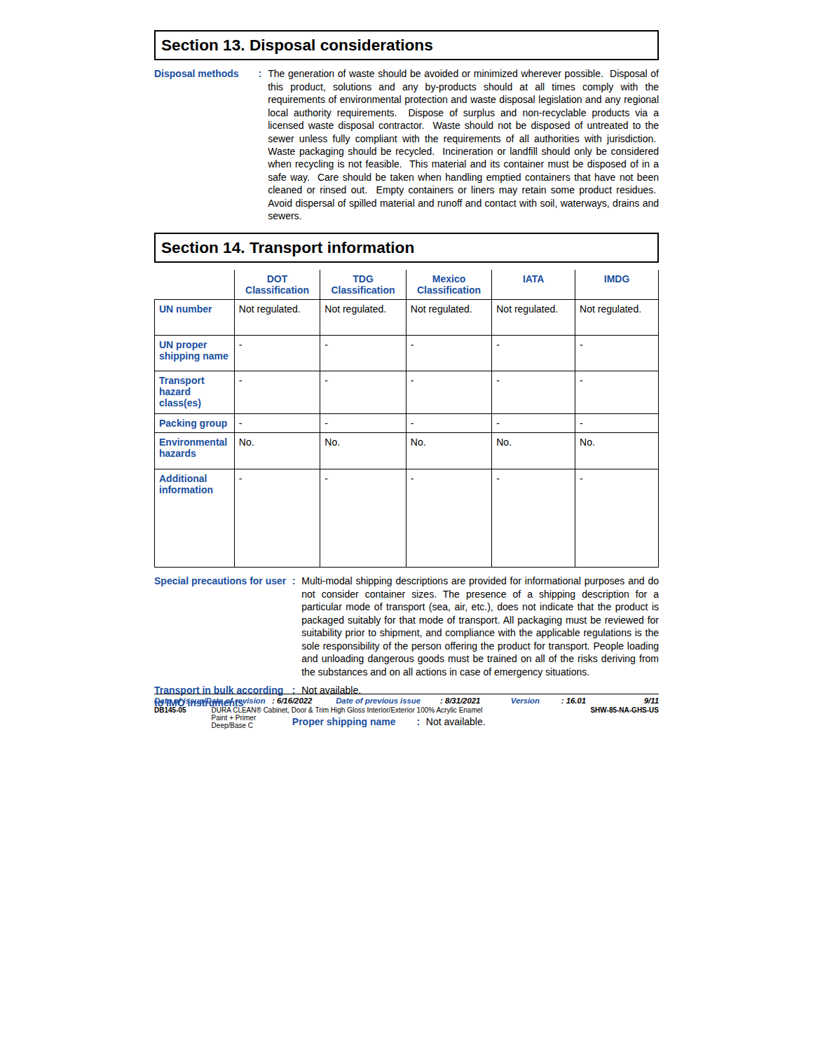Section 13. Disposal considerations
Disposal methods
:
The generation of waste should be avoided or minimized wherever possible. Disposal of this product, solutions and any by-products should at all times comply with the requirements of environmental protection and waste disposal legislation and any regional local authority requirements. Dispose of surplus and non-recyclable products via a licensed waste disposal contractor. Waste should not be disposed of untreated to the sewer unless fully compliant with the requirements of all authorities with jurisdiction. Waste packaging should be recycled. Incineration or landfill should only be considered when recycling is not feasible. This material and its container must be disposed of in a safe way. Care should be taken when handling emptied containers that have not been cleaned or rinsed out. Empty containers or liners may retain some product residues. Avoid dispersal of spilled material and runoff and contact with soil, waterways, drains and sewers.
Section 14. Transport information
| | DOT Classification | TDG Classification | Mexico Classification | IATA | IMDG |
| --- | --- | --- | --- | --- | --- |
| UN number | Not regulated. | Not regulated. | Not regulated. | Not regulated. | Not regulated. |
| UN proper shipping name | - | - | - | - | - |
| Transport hazard class(es) | - | - | - | - | - |
| Packing group | - | - | - | - | - |
| Environmental hazards | No. | No. | No. | No. | No. |
| Additional information | - | - | - | - | - |
Special precautions for user
:
Multi-modal shipping descriptions are provided for informational purposes and do not consider container sizes. The presence of a shipping description for a particular mode of transport (sea, air, etc.), does not indicate that the product is packaged suitably for that mode of transport. All packaging must be reviewed for suitability prior to shipment, and compliance with the applicable regulations is the sole responsibility of the person offering the product for transport. People loading and unloading dangerous goods must be trained on all of the risks deriving from the substances and on all actions in case of emergency situations.
Transport in bulk according
to IMO instruments
:
Not available.
Proper shipping name
:
Not available.
Date of issue/Date of revision
: 6/16/2022
Date of previous issue
: 8/31/2021
Version
: 16.01
9/11
DB145-05
DURA CLEAN® Cabinet, Door & Trim High Gloss Interior/Exterior 100% Acrylic Enamel
Paint + Primer
Deep/Base C
SHW-85-NA-GHS-US